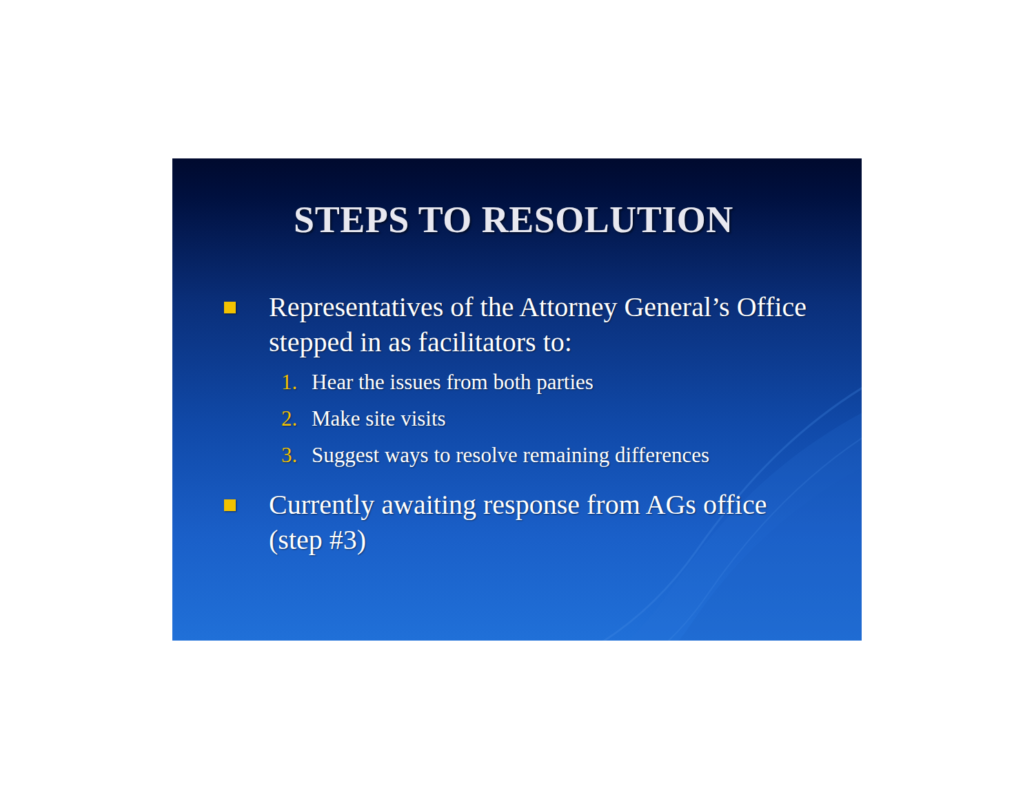STEPS TO RESOLUTION
Representatives of the Attorney General’s Office stepped in as facilitators to:
Hear the issues from both parties
Make site visits
Suggest ways to resolve remaining differences
Currently awaiting response from AGs office (step #3)